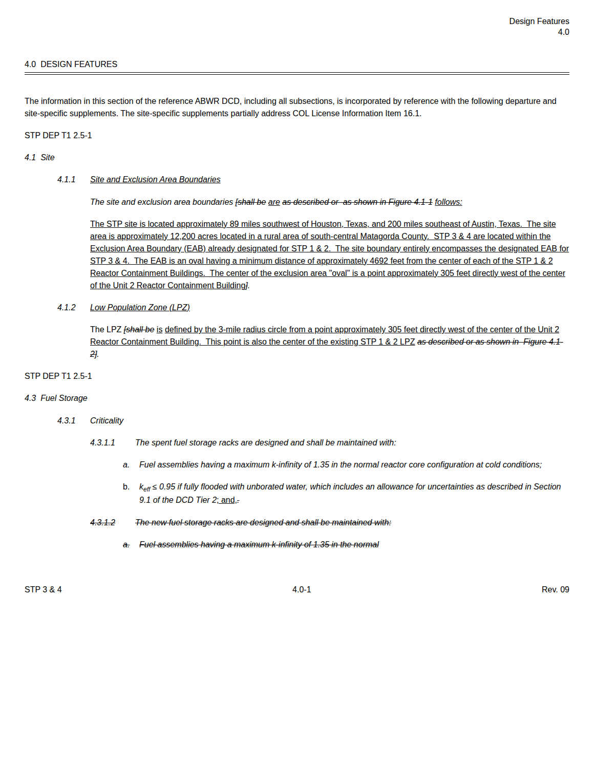Design Features
4.0
4.0 DESIGN FEATURES
The information in this section of the reference ABWR DCD, including all subsections, is incorporated by reference with the following departure and site-specific supplements. The site-specific supplements partially address COL License Information Item 16.1.
STP DEP T1 2.5-1
4.1 Site
4.1.1 Site and Exclusion Area Boundaries
The site and exclusion area boundaries [shall be are as described or as shown in Figure 4.1-1 follows:
The STP site is located approximately 89 miles southwest of Houston, Texas, and 200 miles southeast of Austin, Texas. The site area is approximately 12,200 acres located in a rural area of south-central Matagorda County. STP 3 & 4 are located within the Exclusion Area Boundary (EAB) already designated for STP 1 & 2. The site boundary entirely encompasses the designated EAB for STP 3 & 4. The EAB is an oval having a minimum distance of approximately 4692 feet from the center of each of the STP 1 & 2 Reactor Containment Buildings. The center of the exclusion area "oval" is a point approximately 305 feet directly west of the center of the Unit 2 Reactor Containment Building].
4.1.2 Low Population Zone (LPZ)
The LPZ [shall be is defined by the 3-mile radius circle from a point approximately 305 feet directly west of the center of the Unit 2 Reactor Containment Building. This point is also the center of the existing STP 1 & 2 LPZ as described or as shown in Figure 4.1-2].
STP DEP T1 2.5-1
4.3 Fuel Storage
4.3.1 Criticality
4.3.1.1 The spent fuel storage racks are designed and shall be maintained with:
a.
Fuel assemblies having a maximum k-infinity of 1.35 in the normal reactor core configuration at cold conditions;
b.
keff ≤ 0.95 if fully flooded with unborated water, which includes an allowance for uncertainties as described in Section 9.1 of the DCD Tier 2; and,.
4.3.1.2 The new fuel storage racks are designed and shall be maintained with:
a.
Fuel assemblies having a maximum k-infinity of 1.35 in the normal
STP 3 & 4
4.0-1
Rev. 09